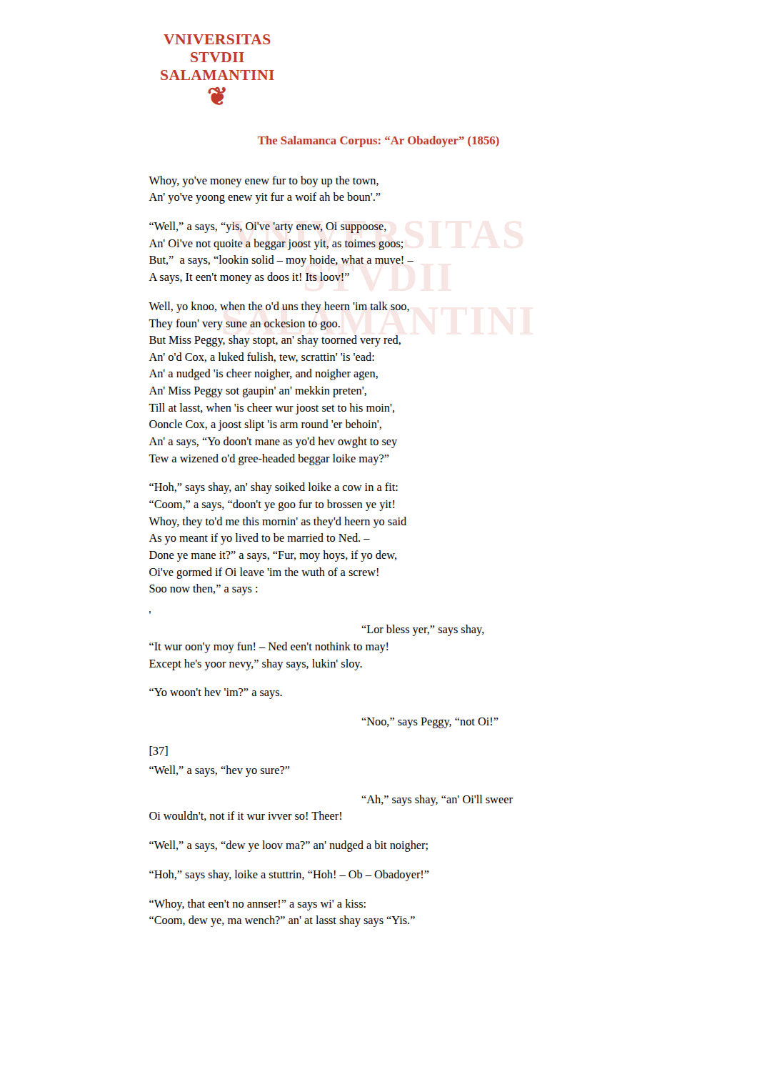VNIVERSITAS
STVDII
SALAMANTINI ❦
VNIVERSITAS
STVDII
SALAMANTINI
The Salamanca Corpus: “Ar Obadoyer” (1856)
Whoy, yo've money enew fur to boy up the town, An' yo've yoong enew yit fur a woif ah be boun'.”
“Well,” a says, “yis, Oi've 'arty enew, Oi suppoose, An' Oi've not quoite a beggar joost yit, as toimes goos; But,” a says, “lookin solid – moy hoide, what a muve! – A says, It een't money as doos it! Its loov!”
Well, yo knoo, when the o'd uns they heern 'im talk soo, They foun' very sune an ockesion to goo. But Miss Peggy, shay stopt, an' shay toorned very red, An' o'd Cox, a luked fulish, tew, scrattin' 'is 'ead: An' a nudged 'is cheer noigher, and noigher agen, An' Miss Peggy sot gaupin' an' mekkin preten', Till at lasst, when 'is cheer wur joost set to his moin', Ooncle Cox, a joost slipt 'is arm round 'er behoin', An' a says, “Yo doon't mane as yo'd hev owght to sey Tew a wizened o'd gree-headed beggar loike may?”
“Hoh,” says shay, an' shay soiked loike a cow in a fit: “Coom,” a says, “doon't ye goo fur to brossen ye yit! Whoy, they to'd me this mornin' as they'd heern yo said As yo meant if yo lived to be married to Ned. – Done ye mane it?” a says, “Fur, moy hoys, if yo dew, Oi've gormed if Oi leave 'im the wuth of a screw! Soo now then,” a says :
'
“Lor bless yer,” says shay, “It wur oon'y moy fun! – Ned een't nothink to may!
Except he's yoor nevy,” shay says, lukin' sloy.
“Yo woon't hev 'im?” a says.
“Noo,” says Peggy, “not Oi!”
[37]
“Well,” a says, “hev yo sure?”
“Ah,” says shay, “an' Oi'll sweer Oi wouldn't, not if it wur ivver so! Theer!
“Well,” a says, “dew ye loov ma?” an' nudged a bit noigher;
“Hoh,” says shay, loike a stuttrin, “Hoh! – Ob – Obadoyer!”
“Whoy, that een't no annser!” a says wi' a kiss:
“Coom, dew ye, ma wench?” an' at lasst shay says “Yis.”